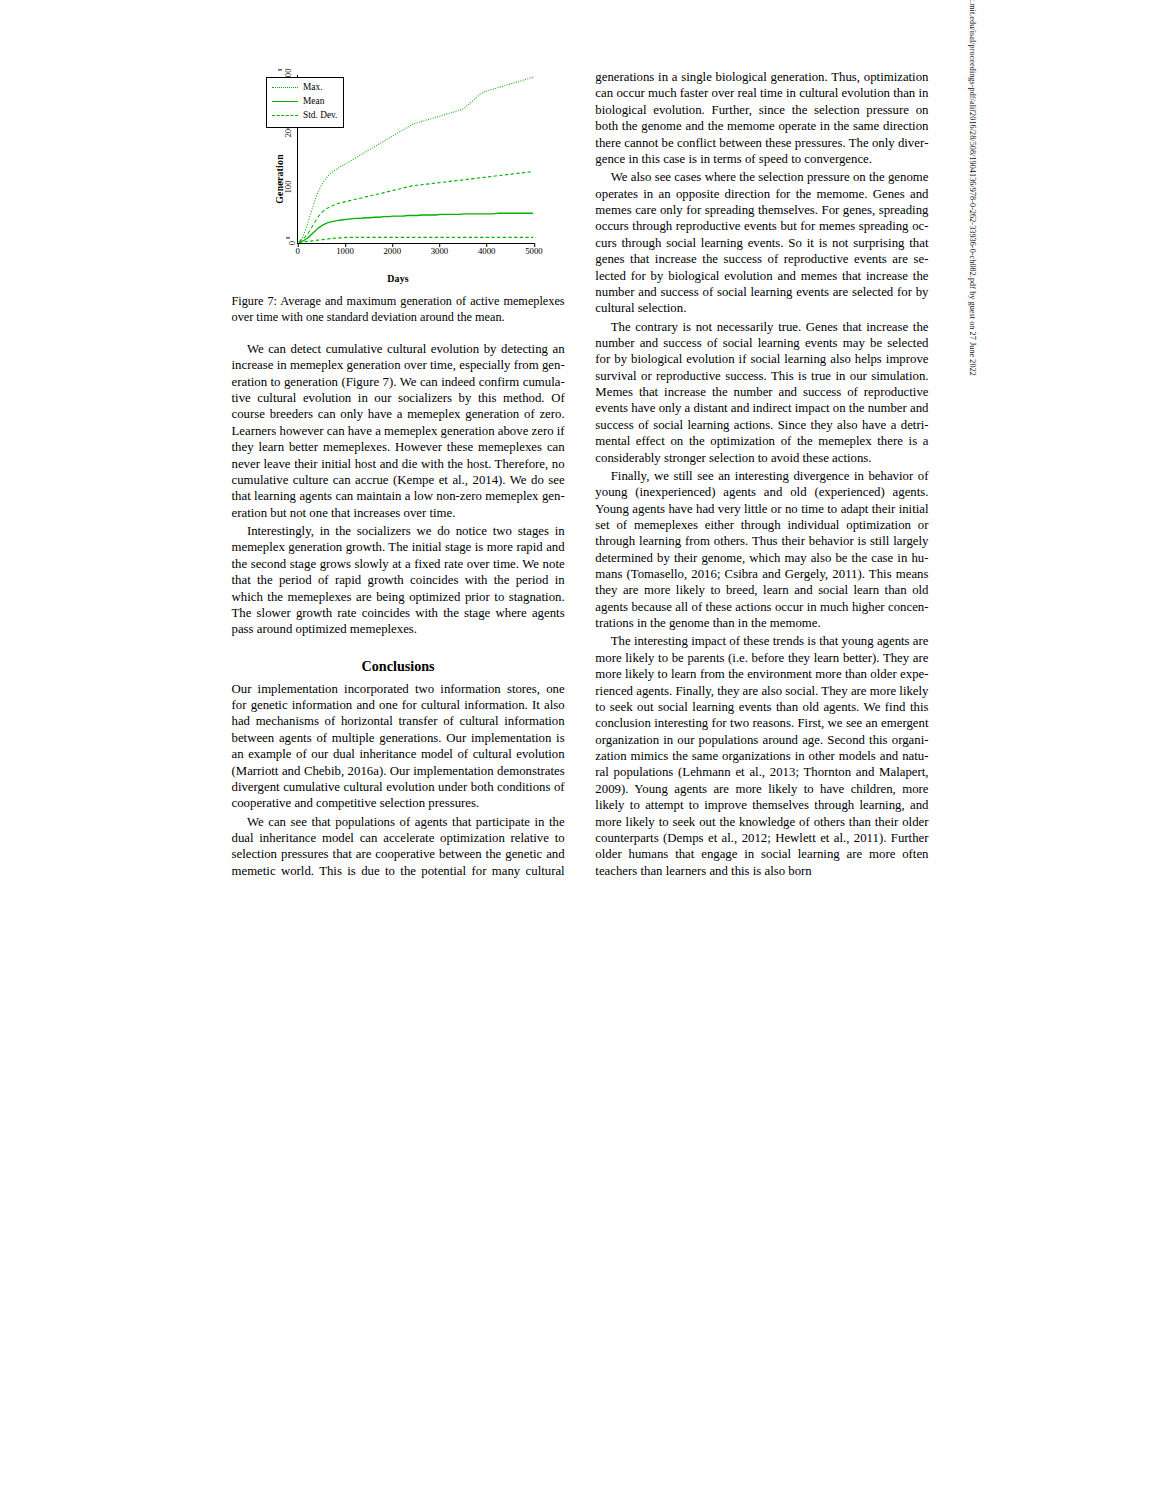Downloaded from http://direct.mit.edu/isal/proceedings-pdf/alif2016/28/508/1904136/978-0-262-33936-0-ch082.pdf by guest on 27 June 2022
Generation
Days
0
100
200
300
400
0
1000
2000
3000
4000
5000
Max.
Mean
Std. Dev.
Figure 7: Average and maximum generation of active memeplexes over time with one standard deviation around the mean.
We can detect cumulative cultural evolution by detecting an increase in memeplex generation over time, especially from generation to generation (Figure 7). We can indeed confirm cumulative cultural evolution in our socializers by this method. Of course breeders can only have a memeplex generation of zero. Learners however can have a memeplex generation above zero if they learn better memeplexes. However these memeplexes can never leave their initial host and die with the host. Therefore, no cumulative culture can accrue (Kempe et al., 2014). We do see that learning agents can maintain a low non-zero memeplex generation but not one that increases over time.
Interestingly, in the socializers we do notice two stages in memeplex generation growth. The initial stage is more rapid and the second stage grows slowly at a fixed rate over time. We note that the period of rapid growth coincides with the period in which the memeplexes are being optimized prior to stagnation. The slower growth rate coincides with the stage where agents pass around optimized memeplexes.
Conclusions
Our implementation incorporated two information stores, one for genetic information and one for cultural information. It also had mechanisms of horizontal transfer of cultural information between agents of multiple generations. Our implementation is an example of our dual inheritance model of cultural evolution (Marriott and Chebib, 2016a). Our implementation demonstrates divergent cumulative cultural evolution under both conditions of cooperative and competitive selection pressures.
We can see that populations of agents that participate in the dual inheritance model can accelerate optimization relative to selection pressures that are cooperative between the genetic and memetic world. This is due to the potential for many cultural generations in a single biological generation. Thus, optimization can occur much faster over real time in cultural evolution than in biological evolution. Further, since the selection pressure on both the genome and the memome operate in the same direction there cannot be conflict between these pressures. The only divergence in this case is in terms of speed to convergence.
We also see cases where the selection pressure on the genome operates in an opposite direction for the memome. Genes and memes care only for spreading themselves. For genes, spreading occurs through reproductive events but for memes spreading occurs through social learning events. So it is not surprising that genes that increase the success of reproductive events are selected for by biological evolution and memes that increase the number and success of social learning events are selected for by cultural selection.
The contrary is not necessarily true. Genes that increase the number and success of social learning events may be selected for by biological evolution if social learning also helps improve survival or reproductive success. This is true in our simulation. Memes that increase the number and success of reproductive events have only a distant and indirect impact on the number and success of social learning actions. Since they also have a detrimental effect on the optimization of the memeplex there is a considerably stronger selection to avoid these actions.
Finally, we still see an interesting divergence in behavior of young (inexperienced) agents and old (experienced) agents. Young agents have had very little or no time to adapt their initial set of memeplexes either through individual optimization or through learning from others. Thus their behavior is still largely determined by their genome, which may also be the case in humans (Tomasello, 2016; Csibra and Gergely, 2011). This means they are more likely to breed, learn and social learn than old agents because all of these actions occur in much higher concentrations in the genome than in the memome.
The interesting impact of these trends is that young agents are more likely to be parents (i.e. before they learn better). They are more likely to learn from the environment more than older experienced agents. Finally, they are also social. They are more likely to seek out social learning events than old agents. We find this conclusion interesting for two reasons. First, we see an emergent organization in our populations around age. Second this organization mimics the same organizations in other models and natural populations (Lehmann et al., 2013; Thornton and Malapert, 2009). Young agents are more likely to have children, more likely to attempt to improve themselves through learning, and more likely to seek out the knowledge of others than their older counterparts (Demps et al., 2012; Hewlett et al., 2011). Further older humans that engage in social learning are more often teachers than learners and this is also born